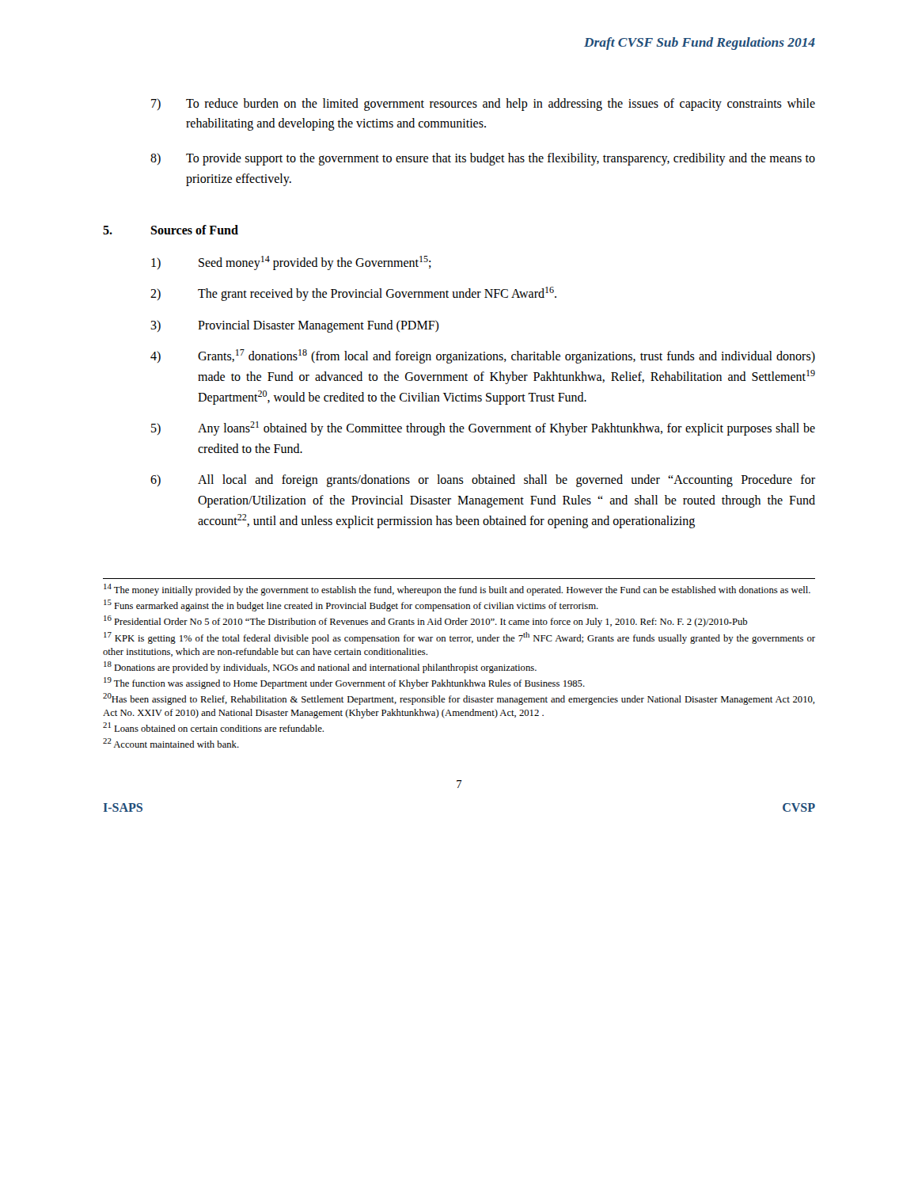Draft CVSF Sub Fund Regulations 2014
7) To reduce burden on the limited government resources and help in addressing the issues of capacity constraints while rehabilitating and developing the victims and communities.
8) To provide support to the government to ensure that its budget has the flexibility, transparency, credibility and the means to prioritize effectively.
5. Sources of Fund
1) Seed money14 provided by the Government15;
2) The grant received by the Provincial Government under NFC Award16.
3) Provincial Disaster Management Fund (PDMF)
4) Grants,17 donations18 (from local and foreign organizations, charitable organizations, trust funds and individual donors) made to the Fund or advanced to the Government of Khyber Pakhtunkhwa, Relief, Rehabilitation and Settlement19 Department20, would be credited to the Civilian Victims Support Trust Fund.
5) Any loans21 obtained by the Committee through the Government of Khyber Pakhtunkhwa, for explicit purposes shall be credited to the Fund.
6) All local and foreign grants/donations or loans obtained shall be governed under “Accounting Procedure for Operation/Utilization of the Provincial Disaster Management Fund Rules “ and shall be routed through the Fund account22, until and unless explicit permission has been obtained for opening and operationalizing
14 The money initially provided by the government to establish the fund, whereupon the fund is built and operated. However the Fund can be established with donations as well.
15 Funs earmarked against the in budget line created in Provincial Budget for compensation of civilian victims of terrorism.
16 Presidential Order No 5 of 2010 “The Distribution of Revenues and Grants in Aid Order 2010”. It came into force on July 1, 2010. Ref: No. F. 2 (2)/2010-Pub
17 KPK is getting 1% of the total federal divisible pool as compensation for war on terror, under the 7th NFC Award; Grants are funds usually granted by the governments or other institutions, which are non-refundable but can have certain conditionalities.
18 Donations are provided by individuals, NGOs and national and international philanthropist organizations.
19 The function was assigned to Home Department under Government of Khyber Pakhtunkhwa Rules of Business 1985.
20Has been assigned to Relief, Rehabilitation & Settlement Department, responsible for disaster management and emergencies under National Disaster Management Act 2010, Act No. XXIV of 2010) and National Disaster Management (Khyber Pakhtunkhwa) (Amendment) Act, 2012 .
21 Loans obtained on certain conditions are refundable.
22 Account maintained with bank.
7
I-SAPS CVSP